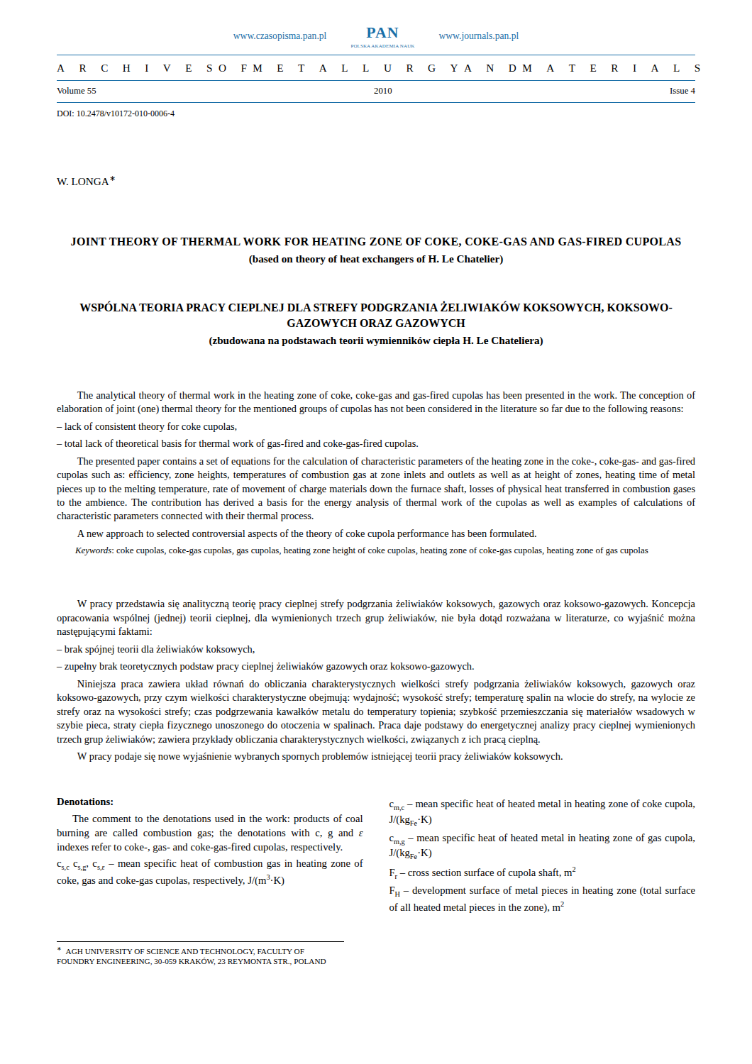www.czasopisma.pan.pl PANPOLSKA AKADEMIA NAUK www.journals.pan.pl
A R C H I V E S O F M E T A L L U R G Y A N D M A T E R I A L S
Volume 55 2010 Issue 4
DOI: 10.2478/v10172-010-0006-4
W. LONGA∗
JOINT THEORY OF THERMAL WORK FOR HEATING ZONE OF COKE, COKE-GAS AND GAS-FIRED CUPOLAS
(based on theory of heat exchangers of H. Le Chatelier)
WSPÓLNA TEORIA PRACY CIEPLNEJ DLA STREFY PODGRZANIA ŻELIWIAKÓW KOKSOWYCH, KOKSOWO-GAZOWYCH ORAZ GAZOWYCH
(zbudowana na podstawach teorii wymienników ciepła H. Le Chateliera)
The analytical theory of thermal work in the heating zone of coke, coke-gas and gas-fired cupolas has been presented in the work. The conception of elaboration of joint (one) thermal theory for the mentioned groups of cupolas has not been considered in the literature so far due to the following reasons:
– lack of consistent theory for coke cupolas,
– total lack of theoretical basis for thermal work of gas-fired and coke-gas-fired cupolas.
The presented paper contains a set of equations for the calculation of characteristic parameters of the heating zone in the coke-, coke-gas- and gas-fired cupolas such as: efficiency, zone heights, temperatures of combustion gas at zone inlets and outlets as well as at height of zones, heating time of metal pieces up to the melting temperature, rate of movement of charge materials down the furnace shaft, losses of physical heat transferred in combustion gases to the ambience. The contribution has derived a basis for the energy analysis of thermal work of the cupolas as well as examples of calculations of characteristic parameters connected with their thermal process.
A new approach to selected controversial aspects of the theory of coke cupola performance has been formulated.
Keywords: coke cupolas, coke-gas cupolas, gas cupolas, heating zone height of coke cupolas, heating zone of coke-gas cupolas, heating zone of gas cupolas
W pracy przedstawia się analityczną teorię pracy cieplnej strefy podgrzania żeliwiaków koksowych, gazowych oraz koksowo-gazowych. Koncepcja opracowania wspólnej (jednej) teorii cieplnej, dla wymienionych trzech grup żeliwiaków, nie była dotąd rozważana w literaturze, co wyjaśnić można następującymi faktami:
– brak spójnej teorii dla żeliwiaków koksowych,
– zupełny brak teoretycznych podstaw pracy cieplnej żeliwiaków gazowych oraz koksowo-gazowych.
Niniejsza praca zawiera układ równań do obliczania charakterystycznych wielkości strefy podgrzania żeliwiaków koksowych, gazowych oraz koksowo-gazowych, przy czym wielkości charakterystyczne obejmują: wydajność; wysokość strefy; temperaturę spalin na wlocie do strefy, na wylocie ze strefy oraz na wysokości strefy; czas podgrzewania kawałków metalu do temperatury topienia; szybkość przemieszczania się materiałów wsadowych w szybie pieca, straty ciepła fizycznego unoszonego do otoczenia w spalinach. Praca daje podstawy do energetycznej analizy pracy cieplnej wymienionych trzech grup żeliwiaków; zawiera przykłady obliczania charakterystycznych wielkości, związanych z ich pracą cieplną.
W pracy podaje się nowe wyjaśnienie wybranych spornych problemów istniejącej teorii pracy żeliwiaków koksowych.
Denotations:
The comment to the denotations used in the work: products of coal burning are called combustion gas; the denotations with c, g and ε indexes refer to coke-, gas- and coke-gas-fired cupolas, respectively.
cs,c cs,g, cs,ε – mean specific heat of combustion gas in heating zone of coke, gas and coke-gas cupolas, respectively, J/(m3·K)
cm,c – mean specific heat of heated metal in heating zone of coke cupola, J/(kgFe·K)
cm,g – mean specific heat of heated metal in heating zone of gas cupola, J/(kgFe·K)
Fr – cross section surface of cupola shaft, m2
FH – development surface of metal pieces in heating zone (total surface of all heated metal pieces in the zone), m2
∗ AGH UNIVERSITY OF SCIENCE AND TECHNOLOGY, FACULTY OF FOUNDRY ENGINEERING, 30-059 KRAKÓW, 23 REYMONTA STR., POLAND